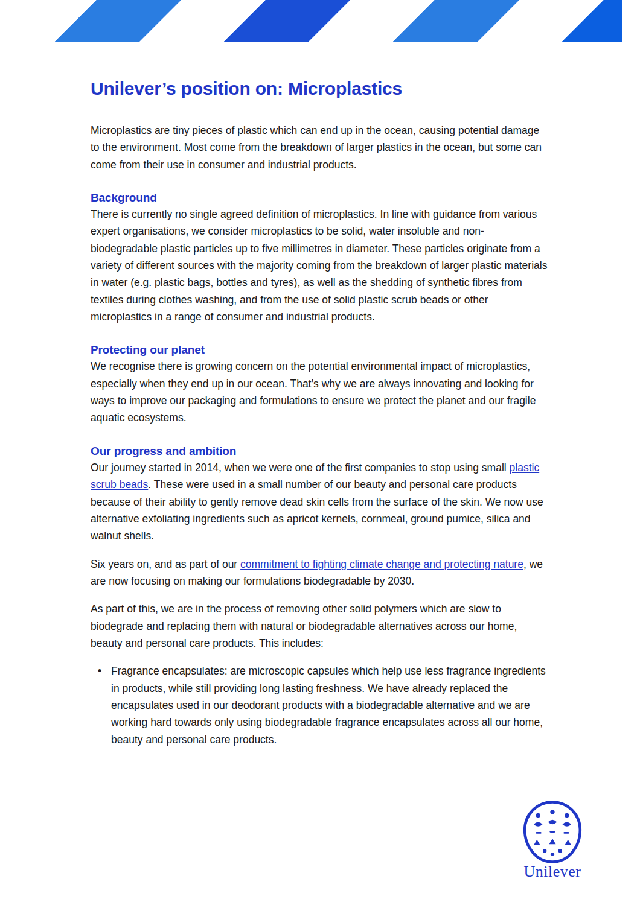Unilever’s position on: Microplastics
Microplastics are tiny pieces of plastic which can end up in the ocean, causing potential damage to the environment. Most come from the breakdown of larger plastics in the ocean, but some can come from their use in consumer and industrial products.
Background
There is currently no single agreed definition of microplastics. In line with guidance from various expert organisations, we consider microplastics to be solid, water insoluble and non-biodegradable plastic particles up to five millimetres in diameter. These particles originate from a variety of different sources with the majority coming from the breakdown of larger plastic materials in water (e.g. plastic bags, bottles and tyres), as well as the shedding of synthetic fibres from textiles during clothes washing, and from the use of solid plastic scrub beads or other microplastics in a range of consumer and industrial products.
Protecting our planet
We recognise there is growing concern on the potential environmental impact of microplastics, especially when they end up in our ocean. That’s why we are always innovating and looking for ways to improve our packaging and formulations to ensure we protect the planet and our fragile aquatic ecosystems.
Our progress and ambition
Our journey started in 2014, when we were one of the first companies to stop using small plastic scrub beads. These were used in a small number of our beauty and personal care products because of their ability to gently remove dead skin cells from the surface of the skin. We now use alternative exfoliating ingredients such as apricot kernels, cornmeal, ground pumice, silica and walnut shells.
Six years on, and as part of our commitment to fighting climate change and protecting nature, we are now focusing on making our formulations biodegradable by 2030.
As part of this, we are in the process of removing other solid polymers which are slow to biodegrade and replacing them with natural or biodegradable alternatives across our home, beauty and personal care products. This includes:
Fragrance encapsulates: are microscopic capsules which help use less fragrance ingredients in products, while still providing long lasting freshness. We have already replaced the encapsulates used in our deodorant products with a biodegradable alternative and we are working hard towards only using biodegradable fragrance encapsulates across all our home, beauty and personal care products.
Unilever